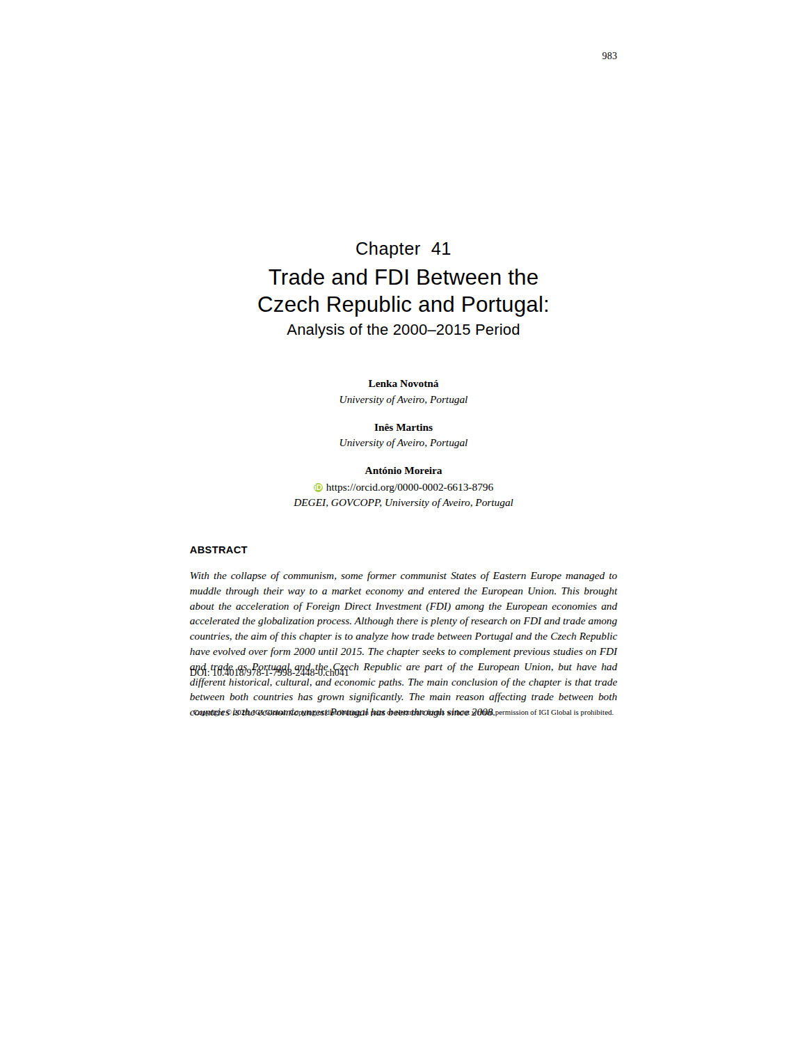983
Chapter 41
Trade and FDI Between the
Czech Republic and Portugal:
Analysis of the 2000–2015 Period
Lenka Novotná
University of Aveiro, Portugal
Inês Martins
University of Aveiro, Portugal
António Moreira
iD https://orcid.org/0000-0002-6613-8796
DEGEI, GOVCOPP, University of Aveiro, Portugal
ABSTRACT
With the collapse of communism, some former communist States of Eastern Europe managed to muddle through their way to a market economy and entered the European Union. This brought about the acceleration of Foreign Direct Investment (FDI) among the European economies and accelerated the globalization process. Although there is plenty of research on FDI and trade among countries, the aim of this chapter is to analyze how trade between Portugal and the Czech Republic have evolved over form 2000 until 2015. The chapter seeks to complement previous studies on FDI and trade as Portugal and the Czech Republic are part of the European Union, but have had different historical, cultural, and economic paths. The main conclusion of the chapter is that trade between both countries has grown significantly. The main reason affecting trade between both countries is the economic unrest Portugal has been through since 2008.
DOI: 10.4018/978-1-7998-2448-0.ch041
Copyright © 2020, IGI Global. Copying or distributing in print or electronic forms without written permission of IGI Global is prohibited.